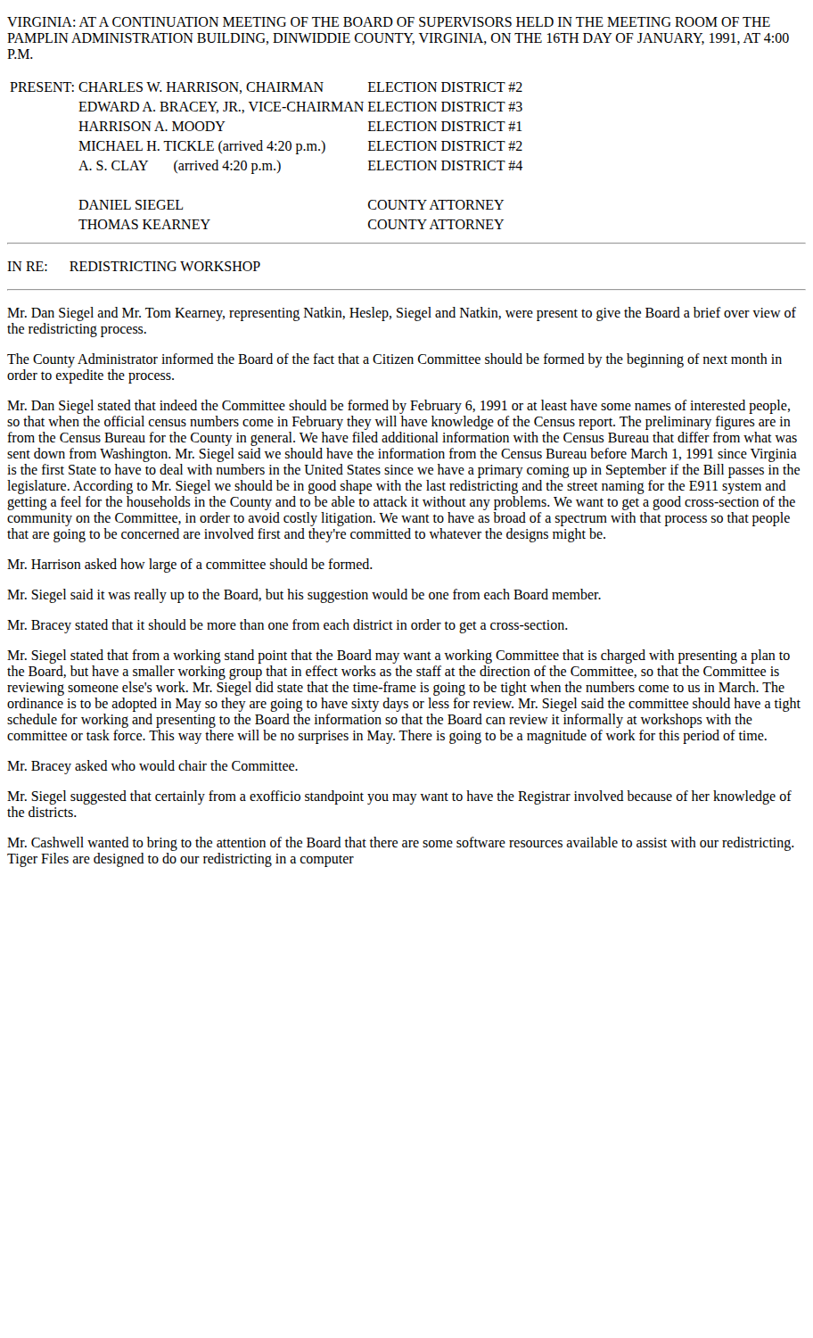VIRGINIA: AT A CONTINUATION MEETING OF THE BOARD OF SUPERVISORS HELD IN THE MEETING ROOM OF THE PAMPLIN ADMINISTRATION BUILDING, DINWIDDIE COUNTY, VIRGINIA, ON THE 16TH DAY OF JANUARY, 1991, AT 4:00 P.M.
| PRESENT: | CHARLES W. HARRISON, CHAIRMAN | ELECTION DISTRICT #2 |
| | EDWARD A. BRACEY, JR., VICE-CHAIRMAN | ELECTION DISTRICT #3 |
| | HARRISON A. MOODY | ELECTION DISTRICT #1 |
| | MICHAEL H. TICKLE (arrived 4:20 p.m.) | ELECTION DISTRICT #2 |
| | A. S. CLAY (arrived 4:20 p.m.) | ELECTION DISTRICT #4 |
| | DANIEL SIEGEL | COUNTY ATTORNEY |
| | THOMAS KEARNEY | COUNTY ATTORNEY |
IN RE: REDISTRICTING WORKSHOP
Mr. Dan Siegel and Mr. Tom Kearney, representing Natkin, Heslep, Siegel and Natkin, were present to give the Board a brief over view of the redistricting process.
The County Administrator informed the Board of the fact that a Citizen Committee should be formed by the beginning of next month in order to expedite the process.
Mr. Dan Siegel stated that indeed the Committee should be formed by February 6, 1991 or at least have some names of interested people, so that when the official census numbers come in February they will have knowledge of the Census report. The preliminary figures are in from the Census Bureau for the County in general. We have filed additional information with the Census Bureau that differ from what was sent down from Washington. Mr. Siegel said we should have the information from the Census Bureau before March 1, 1991 since Virginia is the first State to have to deal with numbers in the United States since we have a primary coming up in September if the Bill passes in the legislature. According to Mr. Siegel we should be in good shape with the last redistricting and the street naming for the E911 system and getting a feel for the households in the County and to be able to attack it without any problems. We want to get a good cross-section of the community on the Committee, in order to avoid costly litigation. We want to have as broad of a spectrum with that process so that people that are going to be concerned are involved first and they're committed to whatever the designs might be.
Mr. Harrison asked how large of a committee should be formed.
Mr. Siegel said it was really up to the Board, but his suggestion would be one from each Board member.
Mr. Bracey stated that it should be more than one from each district in order to get a cross-section.
Mr. Siegel stated that from a working stand point that the Board may want a working Committee that is charged with presenting a plan to the Board, but have a smaller working group that in effect works as the staff at the direction of the Committee, so that the Committee is reviewing someone else's work. Mr. Siegel did state that the time-frame is going to be tight when the numbers come to us in March. The ordinance is to be adopted in May so they are going to have sixty days or less for review. Mr. Siegel said the committee should have a tight schedule for working and presenting to the Board the information so that the Board can review it informally at workshops with the committee or task force. This way there will be no surprises in May. There is going to be a magnitude of work for this period of time.
Mr. Bracey asked who would chair the Committee.
Mr. Siegel suggested that certainly from a exofficio standpoint you may want to have the Registrar involved because of her knowledge of the districts.
Mr. Cashwell wanted to bring to the attention of the Board that there are some software resources available to assist with our redistricting. Tiger Files are designed to do our redistricting in a computer